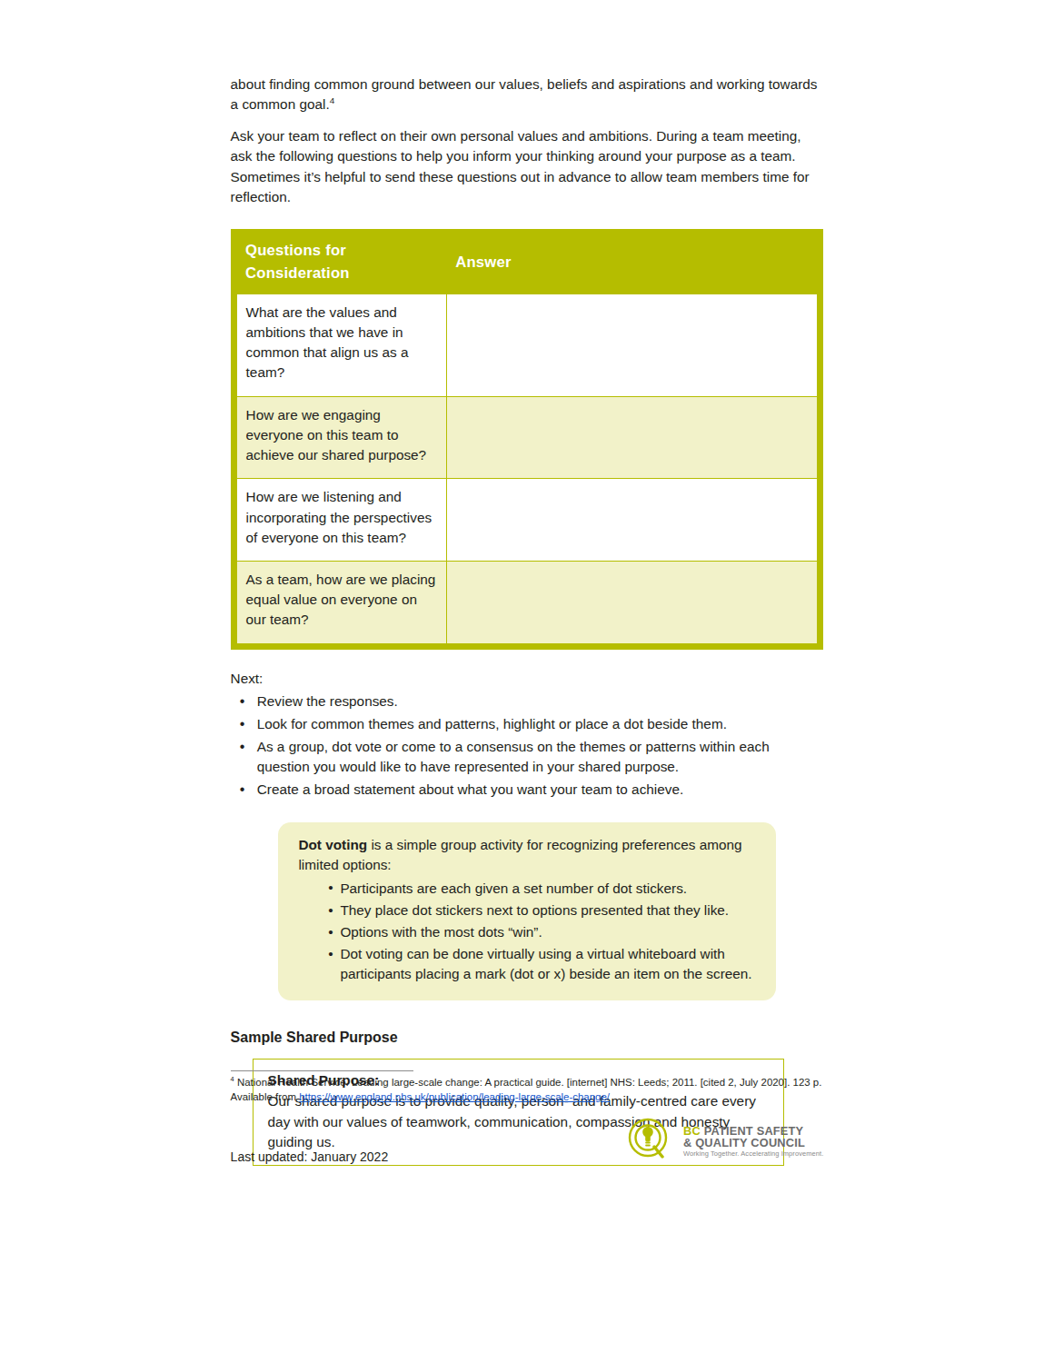about finding common ground between our values, beliefs and aspirations and working towards a common goal.4
Ask your team to reflect on their own personal values and ambitions. During a team meeting, ask the following questions to help you inform your thinking around your purpose as a team. Sometimes it’s helpful to send these questions out in advance to allow team members time for reflection.
| Questions for Consideration | Answer |
| --- | --- |
| What are the values and ambitions that we have in common that align us as a team? | |
| How are we engaging everyone on this team to achieve our shared purpose? | |
| How are we listening and incorporating the perspectives of everyone on this team? | |
| As a team, how are we placing equal value on everyone on our team? | |
Next:
Review the responses.
Look for common themes and patterns, highlight or place a dot beside them.
As a group, dot vote or come to a consensus on the themes or patterns within each question you would like to have represented in your shared purpose.
Create a broad statement about what you want your team to achieve.
Dot voting is a simple group activity for recognizing preferences among limited options:
Participants are each given a set number of dot stickers.
They place dot stickers next to options presented that they like.
Options with the most dots “win”.
Dot voting can be done virtually using a virtual whiteboard with participants placing a mark (dot or x) beside an item on the screen.
Sample Shared Purpose
Shared Purpose:
Our shared purpose is to provide quality, person- and family-centred care every day with our values of teamwork, communication, compassion and honesty guiding us.
4 National Health Service. Leading large-scale change: A practical guide. [internet] NHS: Leeds; 2011. [cited 2, July 2020]. 123 p. Available from https://www.england.nhs.uk/publication/leading-large-scale-change/
Last updated: January 2022
BC PATIENT SAFETY
& QUALITY COUNCIL
Working Together. Accelerating Improvement.